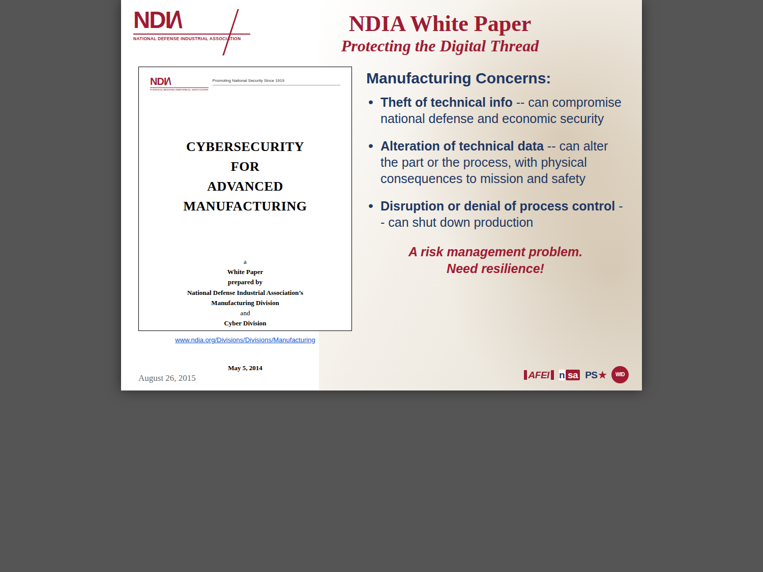NDI/\
National Defense Industrial Association
NDIA White Paper
Protecting the Digital Thread
NDI/\
National Defense Industrial Association
Promoting National Security Since 1919
CYBERSECURITY
FOR
ADVANCED MANUFACTURING
a
White Paper
prepared by
National Defense Industrial Association’s
Manufacturing Division
and
Cyber Division
May 5, 2014
www.ndia.org/Divisions/Divisions/Manufacturing
Manufacturing Concerns:
Theft of technical info -- can compromise national defense and economic security
Alteration of technical data -- can alter the part or the process, with physical consequences to mission and safety
Disruption or denial of process control -- can shut down production
A risk management problem.
Need resilience!
August 26, 2015
AFEI nsa PS★ WID